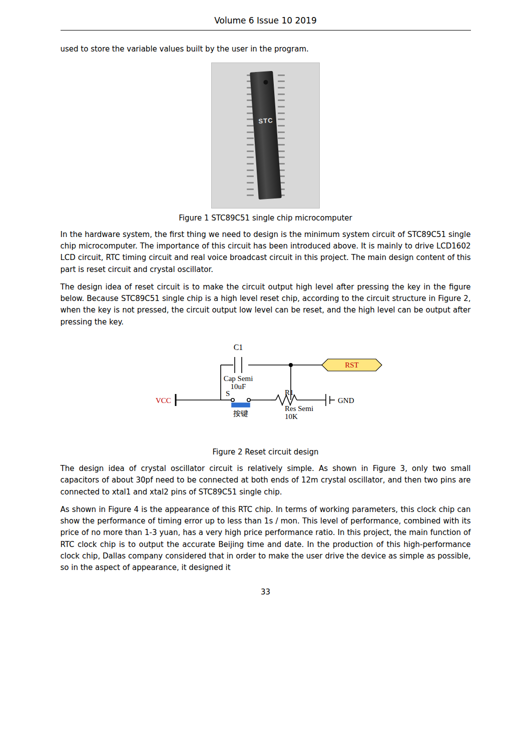Volume 6 Issue 10 2019
used to store the variable values built by the user in the program.
STC
Figure 1 STC89C51 single chip microcomputer
In the hardware system, the first thing we need to design is the minimum system circuit of STC89C51 single chip microcomputer. The importance of this circuit has been introduced above. It is mainly to drive LCD1602 LCD circuit, RTC timing circuit and real voice broadcast circuit in this project. The main design content of this part is reset circuit and crystal oscillator.
The design idea of reset circuit is to make the circuit output high level after pressing the key in the figure below. Because STC89C51 single chip is a high level reset chip, according to the circuit structure in Figure 2, when the key is not pressed, the circuit output low level can be reset, and the high level can be output after pressing the key.
RST C1 Cap Semi 10uF S 按键 R1 Res Semi 10K VCC GND
Figure 2 Reset circuit design
The design idea of crystal oscillator circuit is relatively simple. As shown in Figure 3, only two small capacitors of about 30pf need to be connected at both ends of 12m crystal oscillator, and then two pins are connected to xtal1 and xtal2 pins of STC89C51 single chip.
As shown in Figure 4 is the appearance of this RTC chip. In terms of working parameters, this clock chip can show the performance of timing error up to less than 1s / mon. This level of performance, combined with its price of no more than 1-3 yuan, has a very high price performance ratio. In this project, the main function of RTC clock chip is to output the accurate Beijing time and date. In the production of this high-performance clock chip, Dallas company considered that in order to make the user drive the device as simple as possible, so in the aspect of appearance, it designed it
33